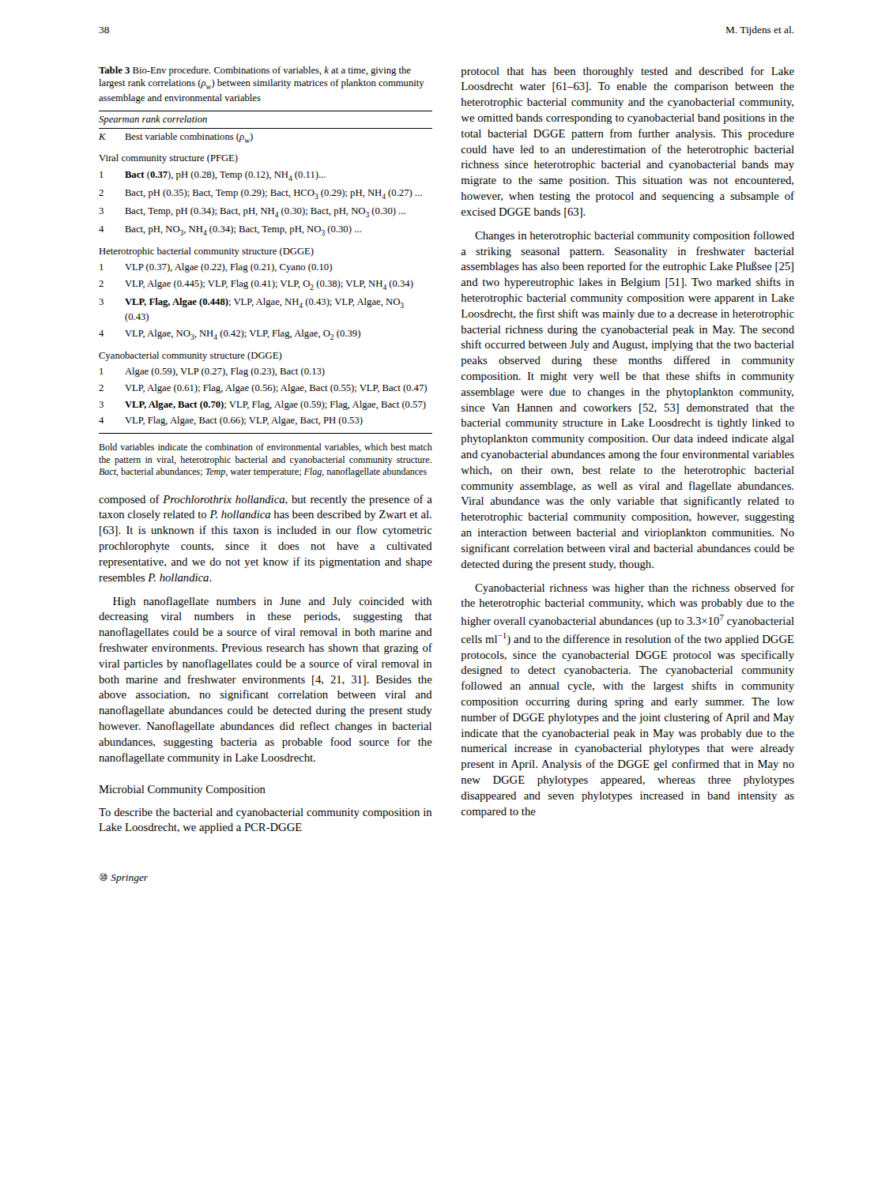38 M. Tijdens et al.
Table 3 Bio-Env procedure. Combinations of variables, k at a time, giving the largest rank correlations ( ρ w ) between similarity matrices of plankton community assemblage and environmental variables
| Spearman rank correlation |
| --- |
| K | Best variable combinations ( ρ w ) |
| Viral community structure (PFGE) |
| 1 | Bact ( 0.37 ), pH (0.28), Temp (0.12), NH 4 (0.11)... |
| 2 | Bact, pH (0.35); Bact, Temp (0.29); Bact, HCO 3 (0.29); pH, NH 4 (0.27) ... |
| 3 | Bact, Temp, pH (0.34); Bact, pH, NH 4 (0.30); Bact, pH, NO 3 (0.30) ... |
| 4 | Bact, pH, NO 3 , NH 4 (0.34); Bact, Temp, pH, NO 3 (0.30) ... |
| Heterotrophic bacterial community structure (DGGE) |
| 1 | VLP (0.37), Algae (0.22), Flag (0.21), Cyano (0.10) |
| 2 | VLP, Algae (0.445); VLP, Flag (0.41); VLP, O 2 (0.38); VLP, NH 4 (0.34) |
| 3 | VLP, Flag, Algae (0.448) ; VLP, Algae, NH 4 (0.43); VLP, Algae, NO 3 (0.43) |
| 4 | VLP, Algae, NO 3 , NH 4 (0.42); VLP, Flag, Algae, O 2 (0.39) |
| Cyanobacterial community structure (DGGE) |
| 1 | Algae (0.59), VLP (0.27), Flag (0.23), Bact (0.13) |
| 2 | VLP, Algae (0.61); Flag, Algae (0.56); Algae, Bact (0.55); VLP, Bact (0.47) |
| 3 | VLP, Algae, Bact (0.70) ; VLP, Flag, Algae (0.59); Flag, Algae, Bact (0.57) |
| 4 | VLP, Flag, Algae, Bact (0.66); VLP, Algae, Bact, PH (0.53) |
Bold variables indicate the combination of environmental variables, which best match the pattern in viral, heterotrophic bacterial and cyanobacterial community structure. Bact, bacterial abundances; Temp, water temperature; Flag, nanoflagellate abundances
composed of Prochlorothrix hollandica, but recently the presence of a taxon closely related to P. hollandica has been described by Zwart et al. [63]. It is unknown if this taxon is included in our flow cytometric prochlorophyte counts, since it does not have a cultivated representative, and we do not yet know if its pigmentation and shape resembles P. hollandica.
High nanoflagellate numbers in June and July coincided with decreasing viral numbers in these periods, suggesting that nanoflagellates could be a source of viral removal in both marine and freshwater environments. Previous research has shown that grazing of viral particles by nanoflagellates could be a source of viral removal in both marine and freshwater environments [4, 21, 31]. Besides the above association, no significant correlation between viral and nanoflagellate abundances could be detected during the present study however. Nanoflagellate abundances did reflect changes in bacterial abundances, suggesting bacteria as probable food source for the nanoflagellate community in Lake Loosdrecht.
Microbial Community Composition
To describe the bacterial and cyanobacterial community composition in Lake Loosdrecht, we applied a PCR-DGGE
protocol that has been thoroughly tested and described for Lake Loosdrecht water [61–63]. To enable the comparison between the heterotrophic bacterial community and the cyanobacterial community, we omitted bands corresponding to cyanobacterial band positions in the total bacterial DGGE pattern from further analysis. This procedure could have led to an underestimation of the heterotrophic bacterial richness since heterotrophic bacterial and cyanobacterial bands may migrate to the same position. This situation was not encountered, however, when testing the protocol and sequencing a subsample of excised DGGE bands [63].
Changes in heterotrophic bacterial community composition followed a striking seasonal pattern. Seasonality in freshwater bacterial assemblages has also been reported for the eutrophic Lake Plußsee [25] and two hypereutrophic lakes in Belgium [51]. Two marked shifts in heterotrophic bacterial community composition were apparent in Lake Loosdrecht, the first shift was mainly due to a decrease in heterotrophic bacterial richness during the cyanobacterial peak in May. The second shift occurred between July and August, implying that the two bacterial peaks observed during these months differed in community composition. It might very well be that these shifts in community assemblage were due to changes in the phytoplankton community, since Van Hannen and coworkers [52, 53] demonstrated that the bacterial community structure in Lake Loosdrecht is tightly linked to phytoplankton community composition. Our data indeed indicate algal and cyanobacterial abundances among the four environmental variables which, on their own, best relate to the heterotrophic bacterial community assemblage, as well as viral and flagellate abundances. Viral abundance was the only variable that significantly related to heterotrophic bacterial community composition, however, suggesting an interaction between bacterial and virioplankton communities. No significant correlation between viral and bacterial abundances could be detected during the present study, though.
Cyanobacterial richness was higher than the richness observed for the heterotrophic bacterial community, which was probably due to the higher overall cyanobacterial abundances (up to 3.3×107 cyanobacterial cells ml−1) and to the difference in resolution of the two applied DGGE protocols, since the cyanobacterial DGGE protocol was specifically designed to detect cyanobacteria. The cyanobacterial community followed an annual cycle, with the largest shifts in community composition occurring during spring and early summer. The low number of DGGE phylotypes and the joint clustering of April and May indicate that the cyanobacterial peak in May was probably due to the numerical increase in cyanobacterial phylotypes that were already present in April. Analysis of the DGGE gel confirmed that in May no new DGGE phylotypes appeared, whereas three phylotypes disappeared and seven phylotypes increased in band intensity as compared to the
Springer